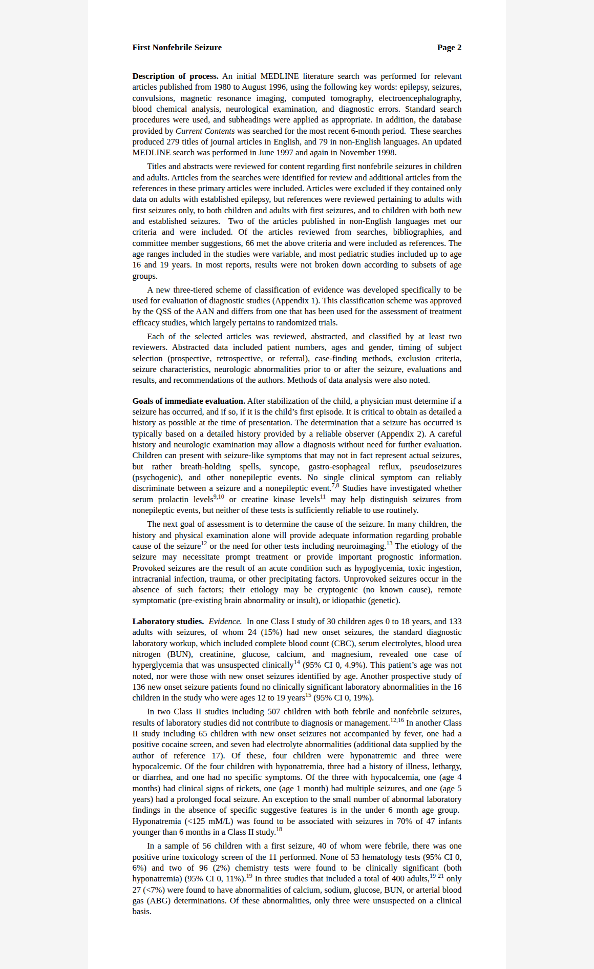First Nonfebrile Seizure Page 2
Description of process. An initial MEDLINE literature search was performed for relevant articles published from 1980 to August 1996, using the following key words: epilepsy, seizures, convulsions, magnetic resonance imaging, computed tomography, electroencephalography, blood chemical analysis, neurological examination, and diagnostic errors. Standard search procedures were used, and subheadings were applied as appropriate. In addition, the database provided by Current Contents was searched for the most recent 6-month period. These searches produced 279 titles of journal articles in English, and 79 in non-English languages. An updated MEDLINE search was performed in June 1997 and again in November 1998.
Titles and abstracts were reviewed for content regarding first nonfebrile seizures in children and adults. Articles from the searches were identified for review and additional articles from the references in these primary articles were included. Articles were excluded if they contained only data on adults with established epilepsy, but references were reviewed pertaining to adults with first seizures only, to both children and adults with first seizures, and to children with both new and established seizures. Two of the articles published in non-English languages met our criteria and were included. Of the articles reviewed from searches, bibliographies, and committee member suggestions, 66 met the above criteria and were included as references. The age ranges included in the studies were variable, and most pediatric studies included up to age 16 and 19 years. In most reports, results were not broken down according to subsets of age groups.
A new three-tiered scheme of classification of evidence was developed specifically to be used for evaluation of diagnostic studies (Appendix 1). This classification scheme was approved by the QSS of the AAN and differs from one that has been used for the assessment of treatment efficacy studies, which largely pertains to randomized trials.
Each of the selected articles was reviewed, abstracted, and classified by at least two reviewers. Abstracted data included patient numbers, ages and gender, timing of subject selection (prospective, retrospective, or referral), case-finding methods, exclusion criteria, seizure characteristics, neurologic abnormalities prior to or after the seizure, evaluations and results, and recommendations of the authors. Methods of data analysis were also noted.
Goals of immediate evaluation. After stabilization of the child, a physician must determine if a seizure has occurred, and if so, if it is the child’s first episode. It is critical to obtain as detailed a history as possible at the time of presentation. The determination that a seizure has occurred is typically based on a detailed history provided by a reliable observer (Appendix 2). A careful history and neurologic examination may allow a diagnosis without need for further evaluation. Children can present with seizure-like symptoms that may not in fact represent actual seizures, but rather breath-holding spells, syncope, gastro-esophageal reflux, pseudoseizures (psychogenic), and other nonepileptic events. No single clinical symptom can reliably discriminate between a seizure and a nonepileptic event.7,8 Studies have investigated whether serum prolactin levels9,10 or creatine kinase levels11 may help distinguish seizures from nonepileptic events, but neither of these tests is sufficiently reliable to use routinely.
The next goal of assessment is to determine the cause of the seizure. In many children, the history and physical examination alone will provide adequate information regarding probable cause of the seizure12 or the need for other tests including neuroimaging.13 The etiology of the seizure may necessitate prompt treatment or provide important prognostic information. Provoked seizures are the result of an acute condition such as hypoglycemia, toxic ingestion, intracranial infection, trauma, or other precipitating factors. Unprovoked seizures occur in the absence of such factors; their etiology may be cryptogenic (no known cause), remote symptomatic (pre-existing brain abnormality or insult), or idiopathic (genetic).
Laboratory studies. Evidence. In one Class I study of 30 children ages 0 to 18 years, and 133 adults with seizures, of whom 24 (15%) had new onset seizures, the standard diagnostic laboratory workup, which included complete blood count (CBC), serum electrolytes, blood urea nitrogen (BUN), creatinine, glucose, calcium, and magnesium, revealed one case of hyperglycemia that was unsuspected clinically14 (95% CI 0, 4.9%). This patient’s age was not noted, nor were those with new onset seizures identified by age. Another prospective study of 136 new onset seizure patients found no clinically significant laboratory abnormalities in the 16 children in the study who were ages 12 to 19 years15 (95% CI 0, 19%).
In two Class II studies including 507 children with both febrile and nonfebrile seizures, results of laboratory studies did not contribute to diagnosis or management.12,16 In another Class II study including 65 children with new onset seizures not accompanied by fever, one had a positive cocaine screen, and seven had electrolyte abnormalities (additional data supplied by the author of reference 17). Of these, four children were hyponatremic and three were hypocalcemic. Of the four children with hyponatremia, three had a history of illness, lethargy, or diarrhea, and one had no specific symptoms. Of the three with hypocalcemia, one (age 4 months) had clinical signs of rickets, one (age 1 month) had multiple seizures, and one (age 5 years) had a prolonged focal seizure. An exception to the small number of abnormal laboratory findings in the absence of specific suggestive features is in the under 6 month age group. Hyponatremia (<125 mM/L) was found to be associated with seizures in 70% of 47 infants younger than 6 months in a Class II study.18
In a sample of 56 children with a first seizure, 40 of whom were febrile, there was one positive urine toxicology screen of the 11 performed. None of 53 hematology tests (95% CI 0, 6%) and two of 96 (2%) chemistry tests were found to be clinically significant (both hyponatremia) (95% CI 0, 11%).19 In three studies that included a total of 400 adults,19-21 only 27 (<7%) were found to have abnormalities of calcium, sodium, glucose, BUN, or arterial blood gas (ABG) determinations. Of these abnormalities, only three were unsuspected on a clinical basis.